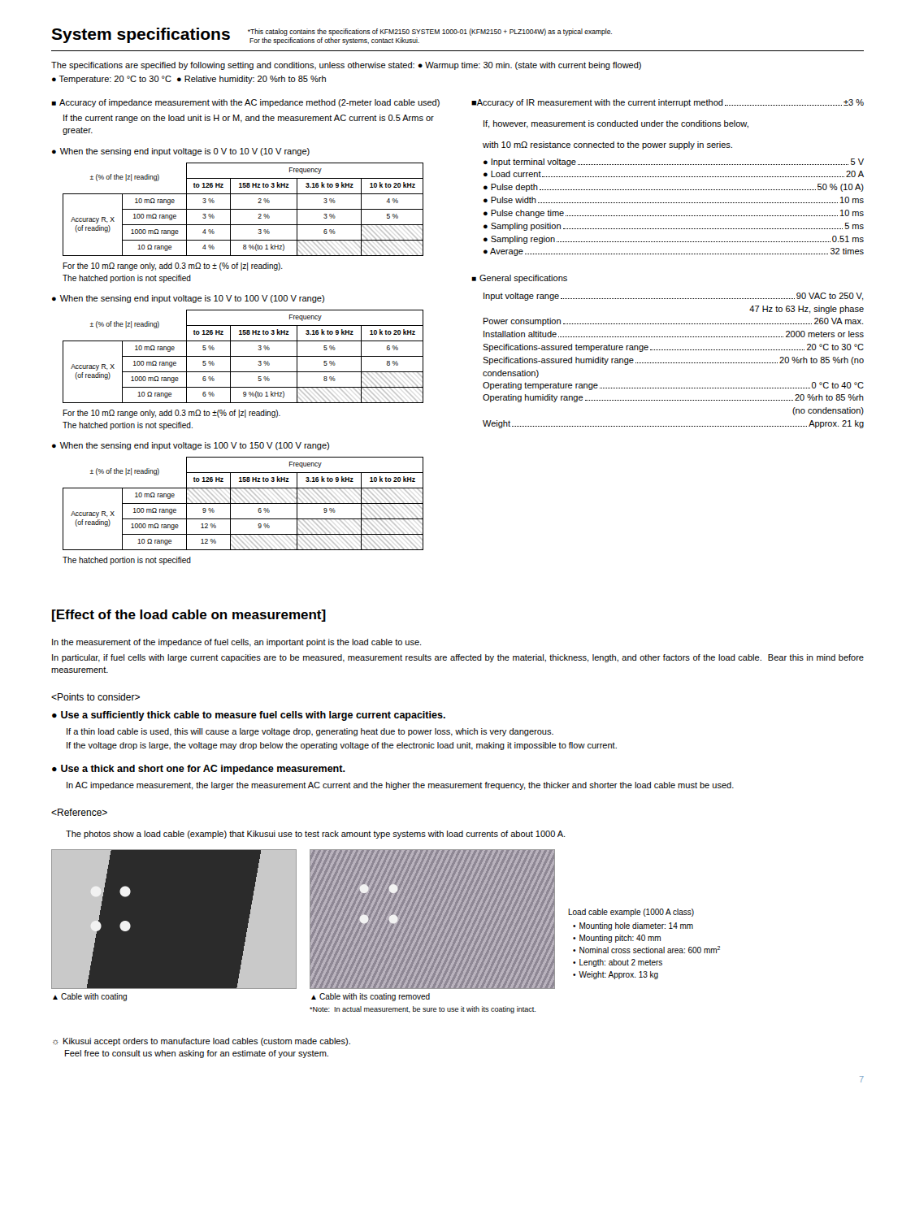System specifications
*This catalog contains the specifications of KFM2150 SYSTEM 1000-01 (KFM2150 + PLZ1004W) as a typical example.
For the specifications of other systems, contact Kikusui.
The specifications are specified by following setting and conditions, unless otherwise stated: ● Warmup time: 30 min. (state with current being flowed)
● Temperature: 20 °C to 30 °C ● Relative humidity: 20 %rh to 85 %rh
■Accuracy of impedance measurement with the AC impedance method (2-meter load cable used)
If the current range on the load unit is H or M, and the measurement AC current is 0.5 Arms or greater.
●When the sensing end input voltage is 0 V to 10 V (10 V range)
| ± (% of the /z/ reading) | Frequency |
| to 126 Hz | 158 Hz to 3 kHz | 3.16 k to 9 kHz | 10 k to 20 kHz |
| Accuracy R, X (of reading) | 10 mΩ range | 3 % | 2 % | 3 % | 4 % |
| 100 mΩ range | 3 % | 2 % | 3 % | 5 % |
| 1000 mΩ range | 4 % | 3 % | 6 % | |
| 10 Ω range | 4 % | 8 %(to 1 kHz) | | |
For the 10 mΩ range only, add 0.3 mΩ to ± (% of |z| reading).
The hatched portion is not specified
●When the sensing end input voltage is 10 V to 100 V (100 V range)
| ± (% of the /z/ reading) | Frequency |
| to 126 Hz | 158 Hz to 3 kHz | 3.16 k to 9 kHz | 10 k to 20 kHz |
| Accuracy R, X (of reading) | 10 mΩ range | 5 % | 3 % | 5 % | 6 % |
| 100 mΩ range | 5 % | 3 % | 5 % | 8 % |
| 1000 mΩ range | 6 % | 5 % | 8 % | |
| 10 Ω range | 6 % | 9 %(to 1 kHz) | | |
For the 10 mΩ range only, add 0.3 mΩ to ±(% of |z| reading).
The hatched portion is not specified.
●When the sensing end input voltage is 100 V to 150 V (100 V range)
| ± (% of the /z/ reading) | Frequency |
| to 126 Hz | 158 Hz to 3 kHz | 3.16 k to 9 kHz | 10 k to 20 kHz |
| Accuracy R, X (of reading) | 10 mΩ range | | | | |
| 100 mΩ range | 9 % | 6 % | 9 % | |
| 1000 mΩ range | 12 % | 9 % | | |
| 10 Ω range | 12 % | | | |
The hatched portion is not specified
■Accuracy of IR measurement with the current interrupt method ±3 %
If, however, measurement is conducted under the conditions below,
with 10 mΩ resistance connected to the power supply in series.
● Input terminal voltage 5 V
● Load current 20 A
● Pulse depth 50 % (10 A)
● Pulse width 10 ms
● Pulse change time 10 ms
● Sampling position 5 ms
● Sampling region 0.51 ms
● Average 32 times
■General specifications
Input voltage range 90 VAC to 250 V,
47 Hz to 63 Hz, single phase
Power consumption 260 VA max.
Installation altitude 2000 meters or less
Specifications-assured temperature range 20 °C to 30 °C
Specifications-assured humidity range 20 %rh to 85 %rh (no
condensation)
Operating temperature range 0 °C to 40 °C
Operating humidity range 20 %rh to 85 %rh
(no condensation)
Weight Approx. 21 kg
[Effect of the load cable on measurement]
In the measurement of the impedance of fuel cells, an important point is the load cable to use.
In particular, if fuel cells with large current capacities are to be measured, measurement results are affected by the material, thickness, length, and other factors of the load cable. Bear this in mind before measurement.
<Points to consider>
●Use a sufficiently thick cable to measure fuel cells with large current capacities.
If a thin load cable is used, this will cause a large voltage drop, generating heat due to power loss, which is very dangerous.
If the voltage drop is large, the voltage may drop below the operating voltage of the electronic load unit, making it impossible to flow current.
●Use a thick and short one for AC impedance measurement.
In AC impedance measurement, the larger the measurement AC current and the higher the measurement frequency, the thicker and shorter the load cable must be used.
<Reference>
The photos show a load cable (example) that Kikusui use to test rack amount type systems with load currents of about 1000 A.
▲Cable with coating
▲Cable with its coating removed
*Note: In actual measurement, be sure to use it with its coating intact.
Load cable example (1000 A class)
Mounting hole diameter: 14 mm
Mounting pitch: 40 mm
Nominal cross sectional area: 600 mm2
Length: about 2 meters
Weight: Approx. 13 kg
☼Kikusui accept orders to manufacture load cables (custom made cables).
Feel free to consult us when asking for an estimate of your system.
7